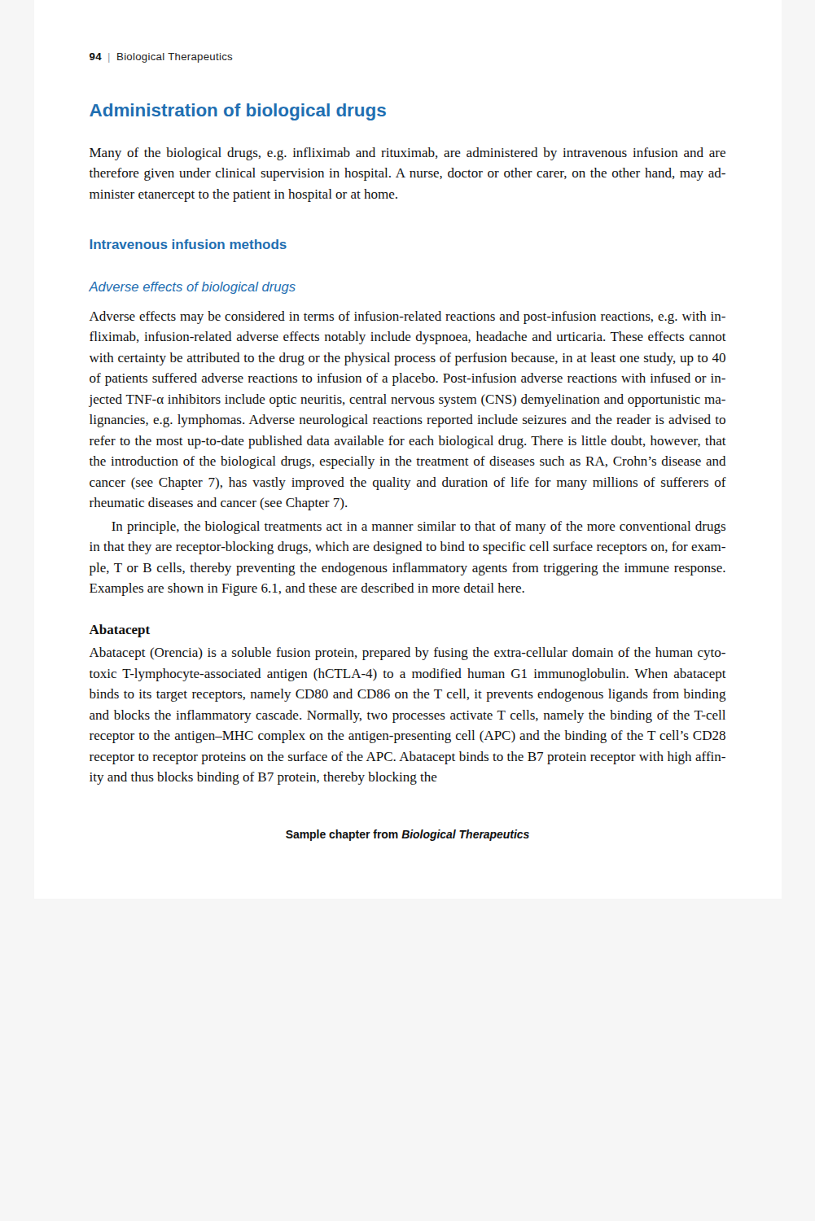94|Biological Therapeutics
Administration of biological drugs
Many of the biological drugs, e.g. infliximab and rituximab, are administered by intravenous infusion and are therefore given under clinical supervision in hospital. A nurse, doctor or other carer, on the other hand, may administer etanercept to the patient in hospital or at home.
Intravenous infusion methods
Adverse effects of biological drugs
Adverse effects may be considered in terms of infusion-related reactions and post-infusion reactions, e.g. with infliximab, infusion-related adverse effects notably include dyspnoea, headache and urticaria. These effects cannot with certainty be attributed to the drug or the physical process of perfusion because, in at least one study, up to 40 of patients suffered adverse reactions to infusion of a placebo. Post-infusion adverse reactions with infused or injected TNF-α inhibitors include optic neuritis, central nervous system (CNS) demyelination and opportunistic malignancies, e.g. lymphomas. Adverse neurological reactions reported include seizures and the reader is advised to refer to the most up-to-date published data available for each biological drug. There is little doubt, however, that the introduction of the biological drugs, especially in the treatment of diseases such as RA, Crohn’s disease and cancer (see Chapter 7), has vastly improved the quality and duration of life for many millions of sufferers of rheumatic diseases and cancer (see Chapter 7).
In principle, the biological treatments act in a manner similar to that of many of the more conventional drugs in that they are receptor-blocking drugs, which are designed to bind to specific cell surface receptors on, for example, T or B cells, thereby preventing the endogenous inflammatory agents from triggering the immune response. Examples are shown in Figure 6.1, and these are described in more detail here.
Abatacept
Abatacept (Orencia) is a soluble fusion protein, prepared by fusing the extra-cellular domain of the human cytotoxic T-lymphocyte-associated antigen (hCTLA-4) to a modified human G1 immunoglobulin. When abatacept binds to its target receptors, namely CD80 and CD86 on the T cell, it prevents endogenous ligands from binding and blocks the inflammatory cascade. Normally, two processes activate T cells, namely the binding of the T-cell receptor to the antigen–MHC complex on the antigen-presenting cell (APC) and the binding of the T cell’s CD28 receptor to receptor proteins on the surface of the APC. Abatacept binds to the B7 protein receptor with high affinity and thus blocks binding of B7 protein, thereby blocking the
Sample chapter from Biological Therapeutics